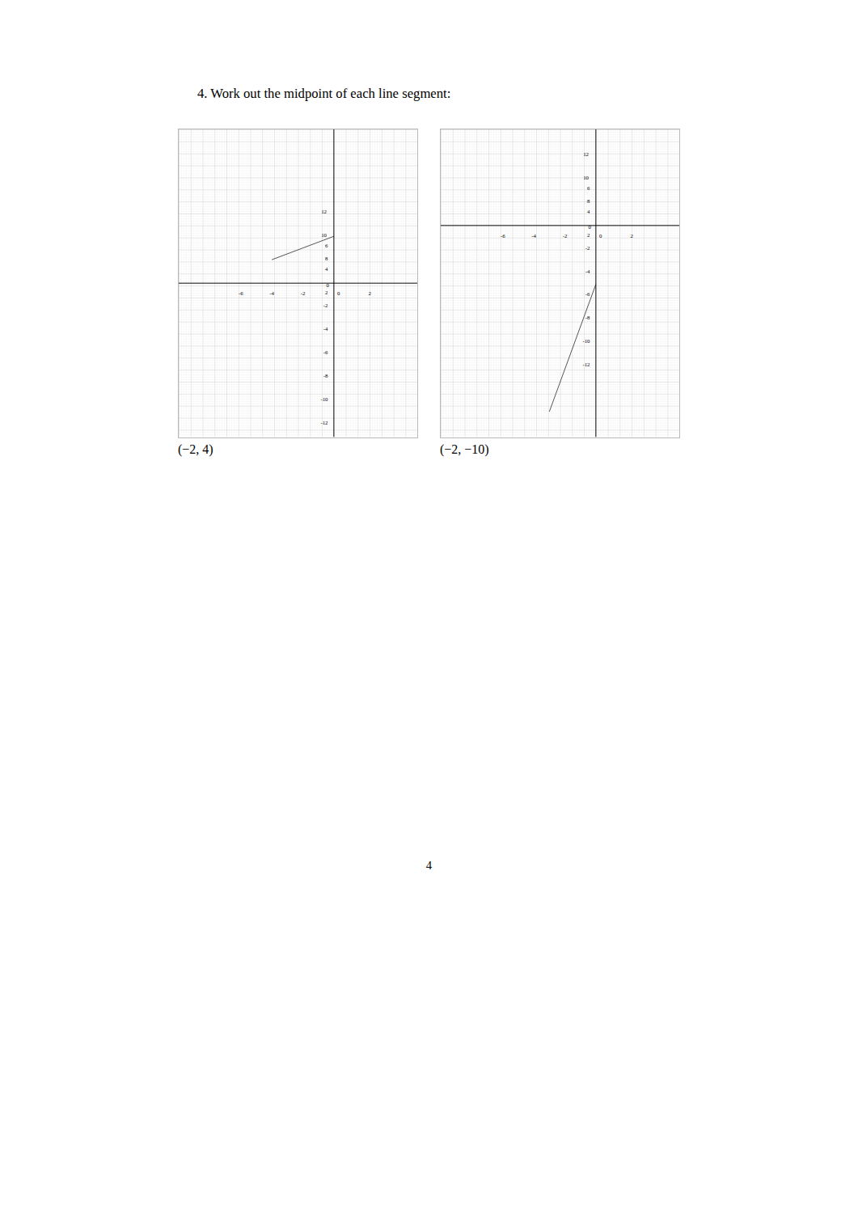4. Work out the midpoint of each line segment:
12 10 8 6 4 2 0 -2 -4 -6 -8 -10 -12 -6 -4 -2 0 2
(−2, 4)
12 10 8 6 4 2 0 -2 -4 -6 -8 -10 -12 -6 -4 -2 0 2
(−2, −10)
4